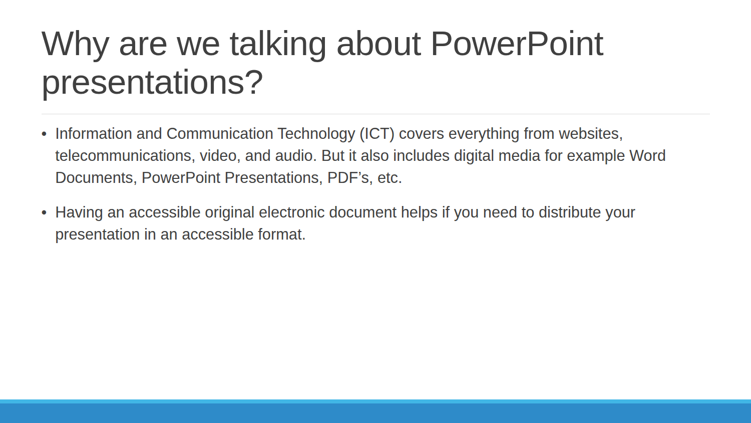Why are we talking about PowerPoint presentations?
Information and Communication Technology (ICT) covers everything from websites, telecommunications, video, and audio. But it also includes digital media for example Word Documents, PowerPoint Presentations, PDF’s, etc.
Having an accessible original electronic document helps if you need to distribute your presentation in an accessible format.